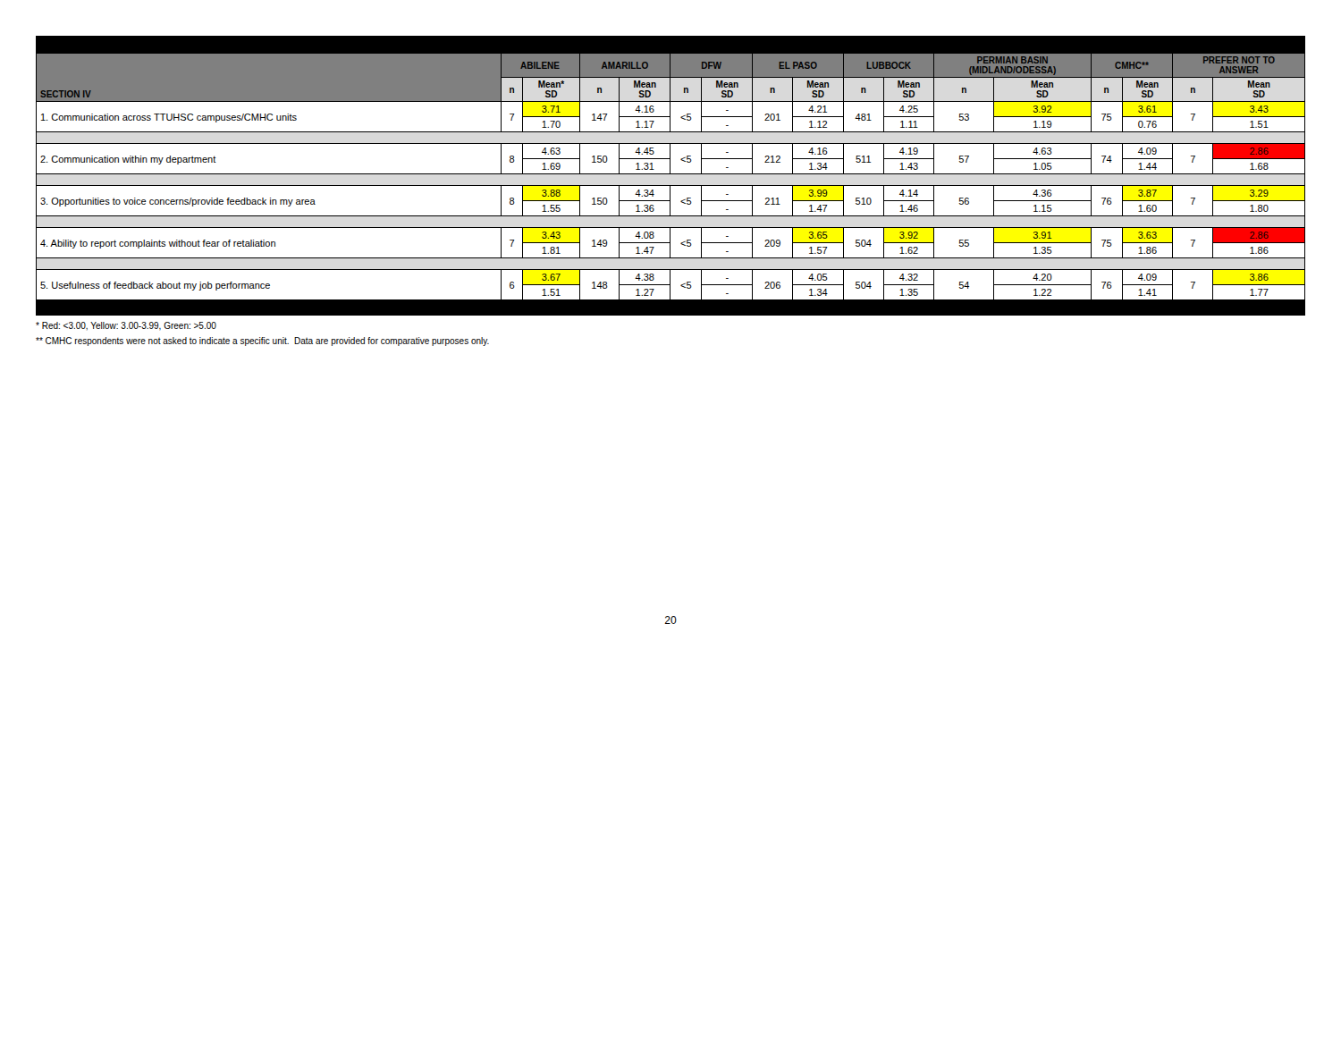| SECTION IV | ABILENE | AMARILLO | DFW | EL PASO | LUBBOCK | PERMIAN BASIN (MIDLAND/ODESSA) | CMHC** | PREFER NOT TO ANSWER |
| --- | --- | --- | --- | --- | --- | --- | --- | --- |
| n | Mean* SD | n | Mean SD | n | Mean SD | n | Mean SD | n | Mean SD | n | Mean SD | n | Mean SD | n | Mean SD |
| 1. Communication across TTUHSC campuses/CMHC units | 7 | 3.71 | 147 | 4.16 | <5 | - | 201 | 4.21 | 481 | 4.25 | 53 | 3.92 | 75 | 3.61 | 7 | 3.43 |
| 1.70 | 1.17 | - | 1.12 | 1.11 | 1.19 | 0.76 | 1.51 |
| 2. Communication within my department | 8 | 4.63 | 150 | 4.45 | <5 | - | 212 | 4.16 | 511 | 4.19 | 57 | 4.63 | 74 | 4.09 | 7 | 2.86 |
| 1.69 | 1.31 | - | 1.34 | 1.43 | 1.05 | 1.44 | 1.68 |
| 3. Opportunities to voice concerns/provide feedback in my area | 8 | 3.88 | 150 | 4.34 | <5 | - | 211 | 3.99 | 510 | 4.14 | 56 | 4.36 | 76 | 3.87 | 7 | 3.29 |
| 1.55 | 1.36 | - | 1.47 | 1.46 | 1.15 | 1.60 | 1.80 |
| 4. Ability to report complaints without fear of retaliation | 7 | 3.43 | 149 | 4.08 | <5 | - | 209 | 3.65 | 504 | 3.92 | 55 | 3.91 | 75 | 3.63 | 7 | 2.86 |
| 1.81 | 1.47 | - | 1.57 | 1.62 | 1.35 | 1.86 | 1.86 |
| 5. Usefulness of feedback about my job performance | 6 | 3.67 | 148 | 4.38 | <5 | - | 206 | 4.05 | 504 | 4.32 | 54 | 4.20 | 76 | 4.09 | 7 | 3.86 |
| 1.51 | 1.27 | - | 1.34 | 1.35 | 1.22 | 1.41 | 1.77 |
* Red: <3.00, Yellow: 3.00-3.99, Green: >5.00
** CMHC respondents were not asked to indicate a specific unit. Data are provided for comparative purposes only.
20